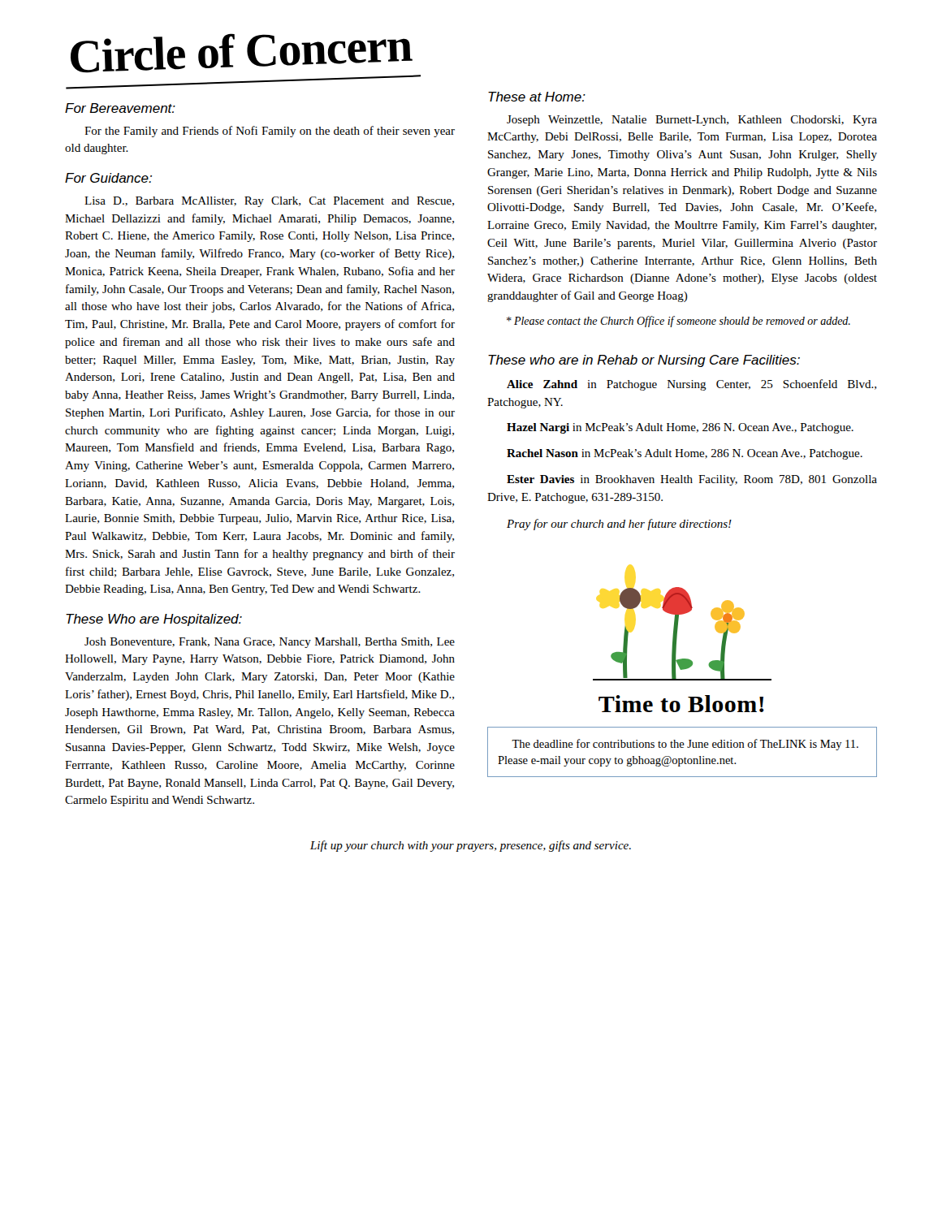Circle of Concern
For Bereavement:
For the Family and Friends of Nofi Family on the death of their seven year old daughter.
For Guidance:
Lisa D., Barbara McAllister, Ray Clark, Cat Placement and Rescue, Michael Dellazizzi and family, Michael Amarati, Philip Demacos, Joanne, Robert C. Hiene, the Americo Family, Rose Conti, Holly Nelson, Lisa Prince, Joan, the Neuman family, Wilfredo Franco, Mary (co-worker of Betty Rice), Monica, Patrick Keena, Sheila Dreaper, Frank Whalen, Rubano, Sofia and her family, John Casale, Our Troops and Veterans; Dean and family, Rachel Nason, all those who have lost their jobs, Carlos Alvarado, for the Nations of Africa, Tim, Paul, Christine, Mr. Bralla, Pete and Carol Moore, prayers of comfort for police and fireman and all those who risk their lives to make ours safe and better; Raquel Miller, Emma Easley, Tom, Mike, Matt, Brian, Justin, Ray Anderson, Lori, Irene Catalino, Justin and Dean Angell, Pat, Lisa, Ben and baby Anna, Heather Reiss, James Wright’s Grandmother, Barry Burrell, Linda, Stephen Martin, Lori Purificato, Ashley Lauren, Jose Garcia, for those in our church community who are fighting against cancer; Linda Morgan, Luigi, Maureen, Tom Mansfield and friends, Emma Evelend, Lisa, Barbara Rago, Amy Vining, Catherine Weber’s aunt, Esmeralda Coppola, Carmen Marrero, Loriann, David, Kathleen Russo, Alicia Evans, Debbie Holand, Jemma, Barbara, Katie, Anna, Suzanne, Amanda Garcia, Doris May, Margaret, Lois, Laurie, Bonnie Smith, Debbie Turpeau, Julio, Marvin Rice, Arthur Rice, Lisa, Paul Walkawitz, Debbie, Tom Kerr, Laura Jacobs, Mr. Dominic and family, Mrs. Snick, Sarah and Justin Tann for a healthy pregnancy and birth of their first child; Barbara Jehle, Elise Gavrock, Steve, June Barile, Luke Gonzalez, Debbie Reading, Lisa, Anna, Ben Gentry, Ted Dew and Wendi Schwartz.
These Who are Hospitalized:
Josh Boneventure, Frank, Nana Grace, Nancy Marshall, Bertha Smith, Lee Hollowell, Mary Payne, Harry Watson, Debbie Fiore, Patrick Diamond, John Vanderzalm, Layden John Clark, Mary Zatorski, Dan, Peter Moor (Kathie Loris’ father), Ernest Boyd, Chris, Phil Ianello, Emily, Earl Hartsfield, Mike D., Joseph Hawthorne, Emma Rasley, Mr. Tallon, Angelo, Kelly Seeman, Rebecca Hendersen, Gil Brown, Pat Ward, Pat, Christina Broom, Barbara Asmus, Susanna Davies-Pepper, Glenn Schwartz, Todd Skwirz, Mike Welsh, Joyce Ferrrante, Kathleen Russo, Caroline Moore, Amelia McCarthy, Corinne Burdett, Pat Bayne, Ronald Mansell, Linda Carrol, Pat Q. Bayne, Gail Devery, Carmelo Espiritu and Wendi Schwartz.
These at Home:
Joseph Weinzettle, Natalie Burnett-Lynch, Kathleen Chodorski, Kyra McCarthy, Debi DelRossi, Belle Barile, Tom Furman, Lisa Lopez, Dorotea Sanchez, Mary Jones, Timothy Oliva’s Aunt Susan, John Krulger, Shelly Granger, Marie Lino, Marta, Donna Herrick and Philip Rudolph, Jytte & Nils Sorensen (Geri Sheridan’s relatives in Denmark), Robert Dodge and Suzanne Olivotti-Dodge, Sandy Burrell, Ted Davies, John Casale, Mr. O’Keefe, Lorraine Greco, Emily Navidad, the Moultrre Family, Kim Farrel’s daughter, Ceil Witt, June Barile’s parents, Muriel Vilar, Guillermina Alverio (Pastor Sanchez’s mother,) Catherine Interrante, Arthur Rice, Glenn Hollins, Beth Widera, Grace Richardson (Dianne Adone’s mother), Elyse Jacobs (oldest granddaughter of Gail and George Hoag)
* Please contact the Church Office if someone should be removed or added.
These who are in Rehab or Nursing Care Facilities:
Alice Zahnd in Patchogue Nursing Center, 25 Schoenfeld Blvd., Patchogue, NY.
Hazel Nargi in McPeak’s Adult Home, 286 N. Ocean Ave., Patchogue.
Rachel Nason in McPeak’s Adult Home, 286 N. Ocean Ave., Patchogue.
Ester Davies in Brookhaven Health Facility, Room 78D, 801 Gonzolla Drive, E. Patchogue, 631-289-3150.
Pray for our church and her future directions!
Time to Bloom!
The deadline for contributions to the June edition of TheLINK is May 11. Please e-mail your copy to gbhoag@optonline.net.
Lift up your church with your prayers, presence, gifts and service.